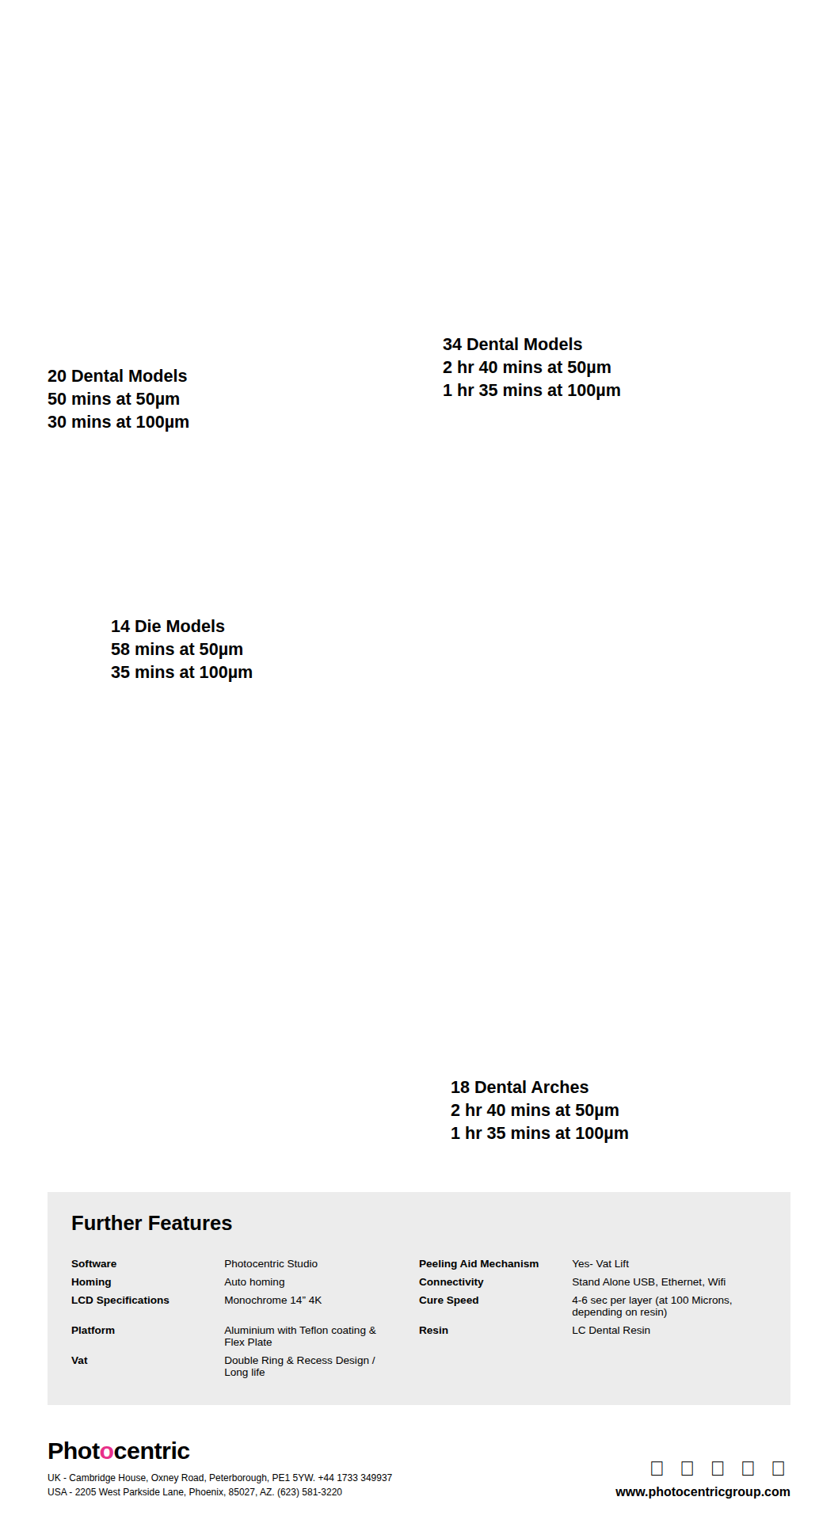20 Dental Models
50 mins at 50µm
30 mins at 100µm
34 Dental Models
2 hr 40 mins at 50µm
1 hr 35 mins at 100µm
14 Die Models
58 mins at 50µm
35 mins at 100µm
18 Dental Arches
2 hr 40 mins at 50µm
1 hr 35 mins at 100µm
Further Features
| Software | Photocentric Studio | Peeling Aid Mechanism | Yes- Vat Lift |
| Homing | Auto homing | Connectivity | Stand Alone USB, Ethernet, Wifi |
| LCD Specifications | Monochrome 14” 4K | Cure Speed | 4-6 sec per layer (at 100 Microns, depending on resin) |
| Platform | Aluminium with Teflon coating & Flex Plate | Resin | LC Dental Resin |
| Vat | Double Ring & Recess Design / Long life | | |
Photocentric
UK - Cambridge House, Oxney Road, Peterborough, PE1 5YW. +44 1733 349937
USA - 2205 West Parkside Lane, Phoenix, 85027, AZ. (623) 581-3220
    
www.photocentricgroup.com